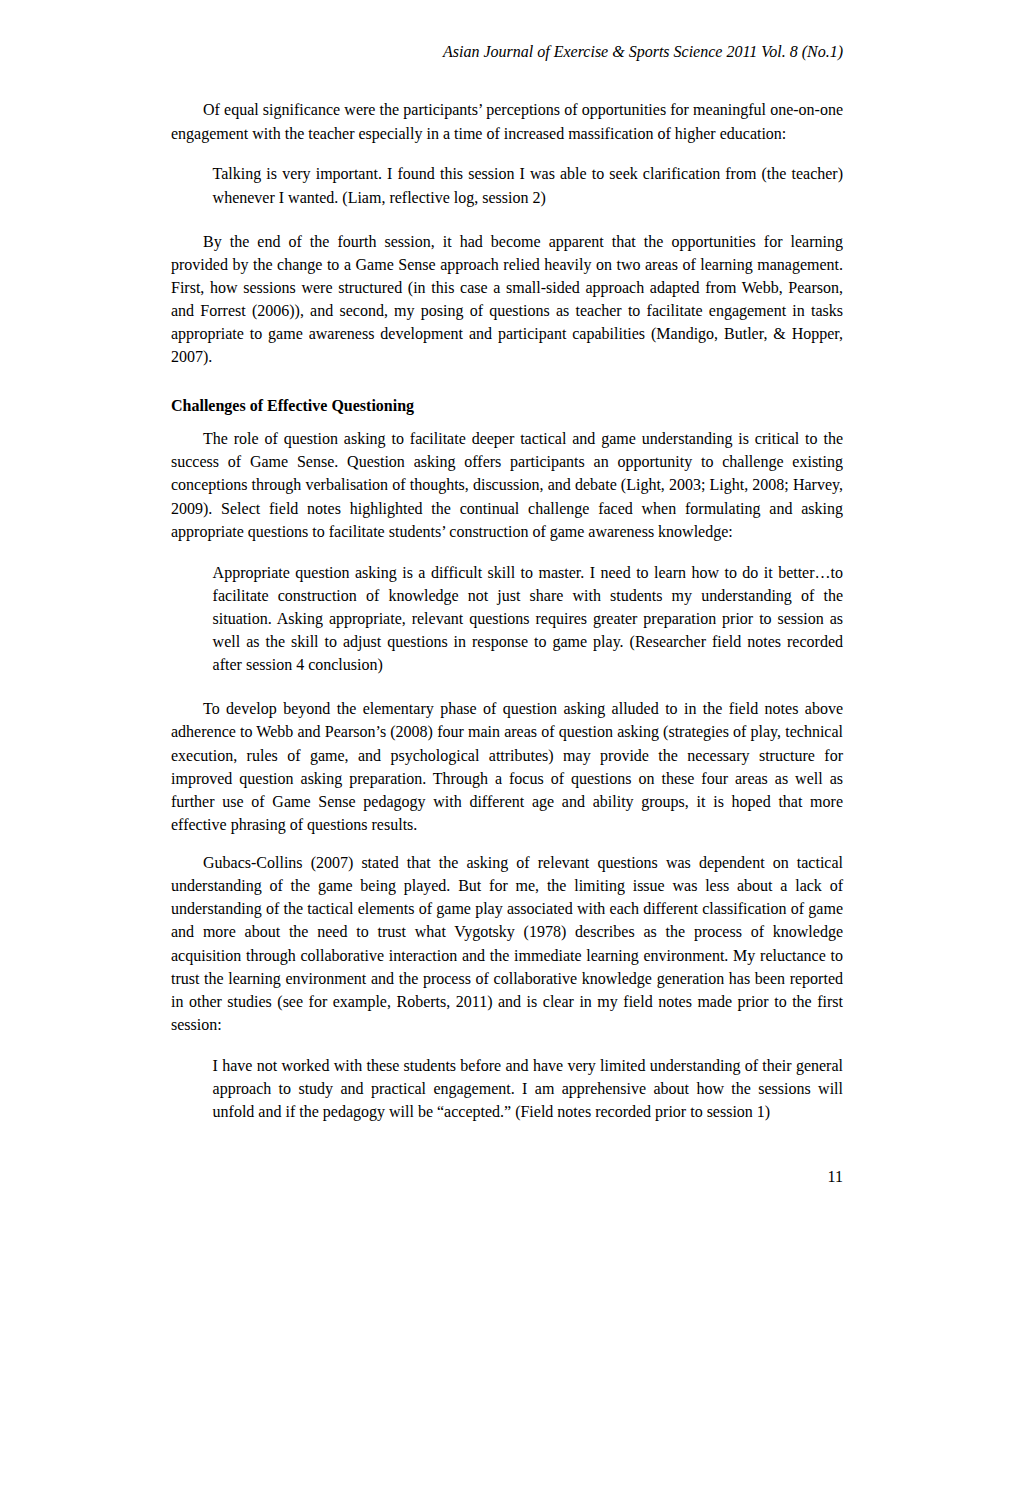Asian Journal of Exercise & Sports Science 2011 Vol. 8 (No.1)
Of equal significance were the participants’ perceptions of opportunities for meaningful one-on-one engagement with the teacher especially in a time of increased massification of higher education:
Talking is very important. I found this session I was able to seek clarification from (the teacher) whenever I wanted. (Liam, reflective log, session 2)
By the end of the fourth session, it had become apparent that the opportunities for learning provided by the change to a Game Sense approach relied heavily on two areas of learning management. First, how sessions were structured (in this case a small-sided approach adapted from Webb, Pearson, and Forrest (2006)), and second, my posing of questions as teacher to facilitate engagement in tasks appropriate to game awareness development and participant capabilities (Mandigo, Butler, & Hopper, 2007).
Challenges of Effective Questioning
The role of question asking to facilitate deeper tactical and game understanding is critical to the success of Game Sense. Question asking offers participants an opportunity to challenge existing conceptions through verbalisation of thoughts, discussion, and debate (Light, 2003; Light, 2008; Harvey, 2009). Select field notes highlighted the continual challenge faced when formulating and asking appropriate questions to facilitate students’ construction of game awareness knowledge:
Appropriate question asking is a difficult skill to master. I need to learn how to do it better…to facilitate construction of knowledge not just share with students my understanding of the situation. Asking appropriate, relevant questions requires greater preparation prior to session as well as the skill to adjust questions in response to game play. (Researcher field notes recorded after session 4 conclusion)
To develop beyond the elementary phase of question asking alluded to in the field notes above adherence to Webb and Pearson’s (2008) four main areas of question asking (strategies of play, technical execution, rules of game, and psychological attributes) may provide the necessary structure for improved question asking preparation. Through a focus of questions on these four areas as well as further use of Game Sense pedagogy with different age and ability groups, it is hoped that more effective phrasing of questions results.
Gubacs-Collins (2007) stated that the asking of relevant questions was dependent on tactical understanding of the game being played. But for me, the limiting issue was less about a lack of understanding of the tactical elements of game play associated with each different classification of game and more about the need to trust what Vygotsky (1978) describes as the process of knowledge acquisition through collaborative interaction and the immediate learning environment. My reluctance to trust the learning environment and the process of collaborative knowledge generation has been reported in other studies (see for example, Roberts, 2011) and is clear in my field notes made prior to the first session:
I have not worked with these students before and have very limited understanding of their general approach to study and practical engagement. I am apprehensive about how the sessions will unfold and if the pedagogy will be “accepted.” (Field notes recorded prior to session 1)
11